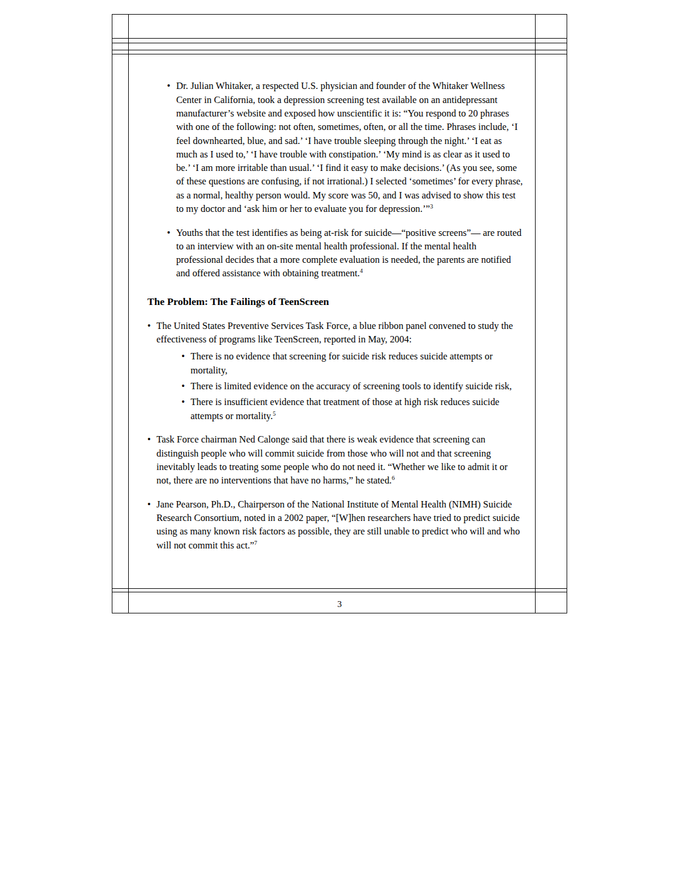Dr. Julian Whitaker, a respected U.S. physician and founder of the Whitaker Wellness Center in California, took a depression screening test available on an antidepressant manufacturer’s website and exposed how unscientific it is: “You respond to 20 phrases with one of the following: not often, sometimes, often, or all the time. Phrases include, ‘I feel downhearted, blue, and sad.’ ‘I have trouble sleeping through the night.’ ‘I eat as much as I used to,’ ‘I have trouble with constipation.’ ‘My mind is as clear as it used to be.’ ‘I am more irritable than usual.’ ‘I find it easy to make decisions.’ (As you see, some of these questions are confusing, if not irrational.) I selected ‘sometimes’ for every phrase, as a normal, healthy person would. My score was 50, and I was advised to show this test to my doctor and ‘ask him or her to evaluate you for depression.’”3
Youths that the test identifies as being at-risk for suicide—“positive screens”— are routed to an interview with an on-site mental health professional. If the mental health professional decides that a more complete evaluation is needed, the parents are notified and offered assistance with obtaining treatment.4
The Problem: The Failings of TeenScreen
The United States Preventive Services Task Force, a blue ribbon panel convened to study the effectiveness of programs like TeenScreen, reported in May, 2004:
There is no evidence that screening for suicide risk reduces suicide attempts or mortality,
There is limited evidence on the accuracy of screening tools to identify suicide risk,
There is insufficient evidence that treatment of those at high risk reduces suicide attempts or mortality.5
Task Force chairman Ned Calonge said that there is weak evidence that screening can distinguish people who will commit suicide from those who will not and that screening inevitably leads to treating some people who do not need it. “Whether we like to admit it or not, there are no interventions that have no harms,” he stated.6
Jane Pearson, Ph.D., Chairperson of the National Institute of Mental Health (NIMH) Suicide Research Consortium, noted in a 2002 paper, “[W]hen researchers have tried to predict suicide using as many known risk factors as possible, they are still unable to predict who will and who will not commit this act.”7
3